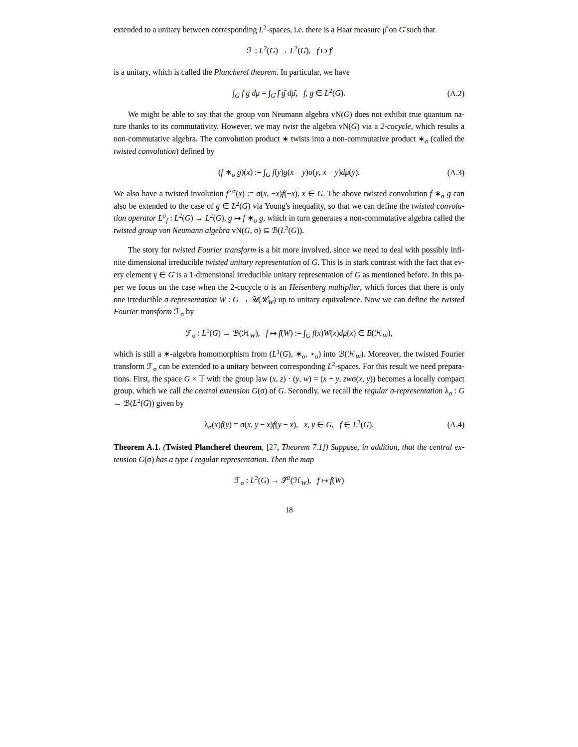extended to a unitary between corresponding L2-spaces, i.e. there is a Haar measure μ̂ on Ĝ such that
ℱ : L2(G) → L2(Ĝ), f ↦ f̂
is a unitary, which is called the Plancherel theorem. In particular, we have
∫G f ḡ dμ = ∫Ĝ f̂ ĝ̄ dμ̂, f, g ∈ L2(G). (A.2)
We might be able to say that the group von Neumann algebra vN(G) does not exhibit true quantum nature thanks to its commutativity. However, we may twist the algebra vN(G) via a 2-cocycle, which results a non-commutative algebra. The convolution product ∗ twists into a non-commutative product ∗σ (called the twisted convolution) defined by
(f ∗σ g)(x) := ∫G f(y)g(x − y)σ(y, x − y)dμ(y). (A.3)
We also have a twisted involution f⋆σ(x) := σ(x, −x)f(−x), x ∈ G. The above twisted convolution f ∗σ g can also be extended to the case of g ∈ L2(G) via Young's inequality, so that we can define the twisted convolution operator Lσf : L2(G) → L2(G), g ↦ f ∗σ g, which in turn generates a non-commutative algebra called the twisted group von Neumann algebra vN(G, σ) ⊆ ℬ(L2(G)).
The story for twisted Fourier transform is a bit more involved, since we need to deal with possibly infinite dimensional irreducible twisted unitary representation of G. This is in stark contrast with the fact that every element γ ∈ Ĝ is a 1-dimensional irreducible unitary representation of G as mentioned before. In this paper we focus on the case when the 2-cocycle σ is an Heisenberg multiplier, which forces that there is only one irreducible σ-representation W : G → 𝒰(ℋW) up to unitary equivalence. Now we can define the twisted Fourier transform ℱσ by
ℱσ : L1(G) → ℬ(ℋW), f ↦ f̂(W) := ∫G f(x)W(x)dμ(x) ∈ B(ℋW),
which is still a ∗-algebra homomorphism from (L1(G), ∗σ, ⋆σ) into ℬ(ℋW). Moreover, the twisted Fourier transform ℱσ can be extended to a unitary between corresponding L2-spaces. For this result we need preparations. First, the space G × 𝕋 with the group law (x, z) · (y, w) = (x + y, zwσ(x, y)) becomes a locally compact group, which we call the central extension G(σ) of G. Secondly, we recall the regular σ-representation λσ : G → ℬ(L2(G)) given by
λσ(x)f(y) = σ(x, y − x)f(y − x), x, y ∈ G, f ∈ L2(G). (A.4)
Theorem A.1. (Twisted Plancherel theorem, [27, Theorem 7.1]) Suppose, in addition, that the central extension G(σ) has a type I regular representation. Then the map
ℱσ : L2(G) → 𝒮2(ℋW), f ↦ f̂(W)
18